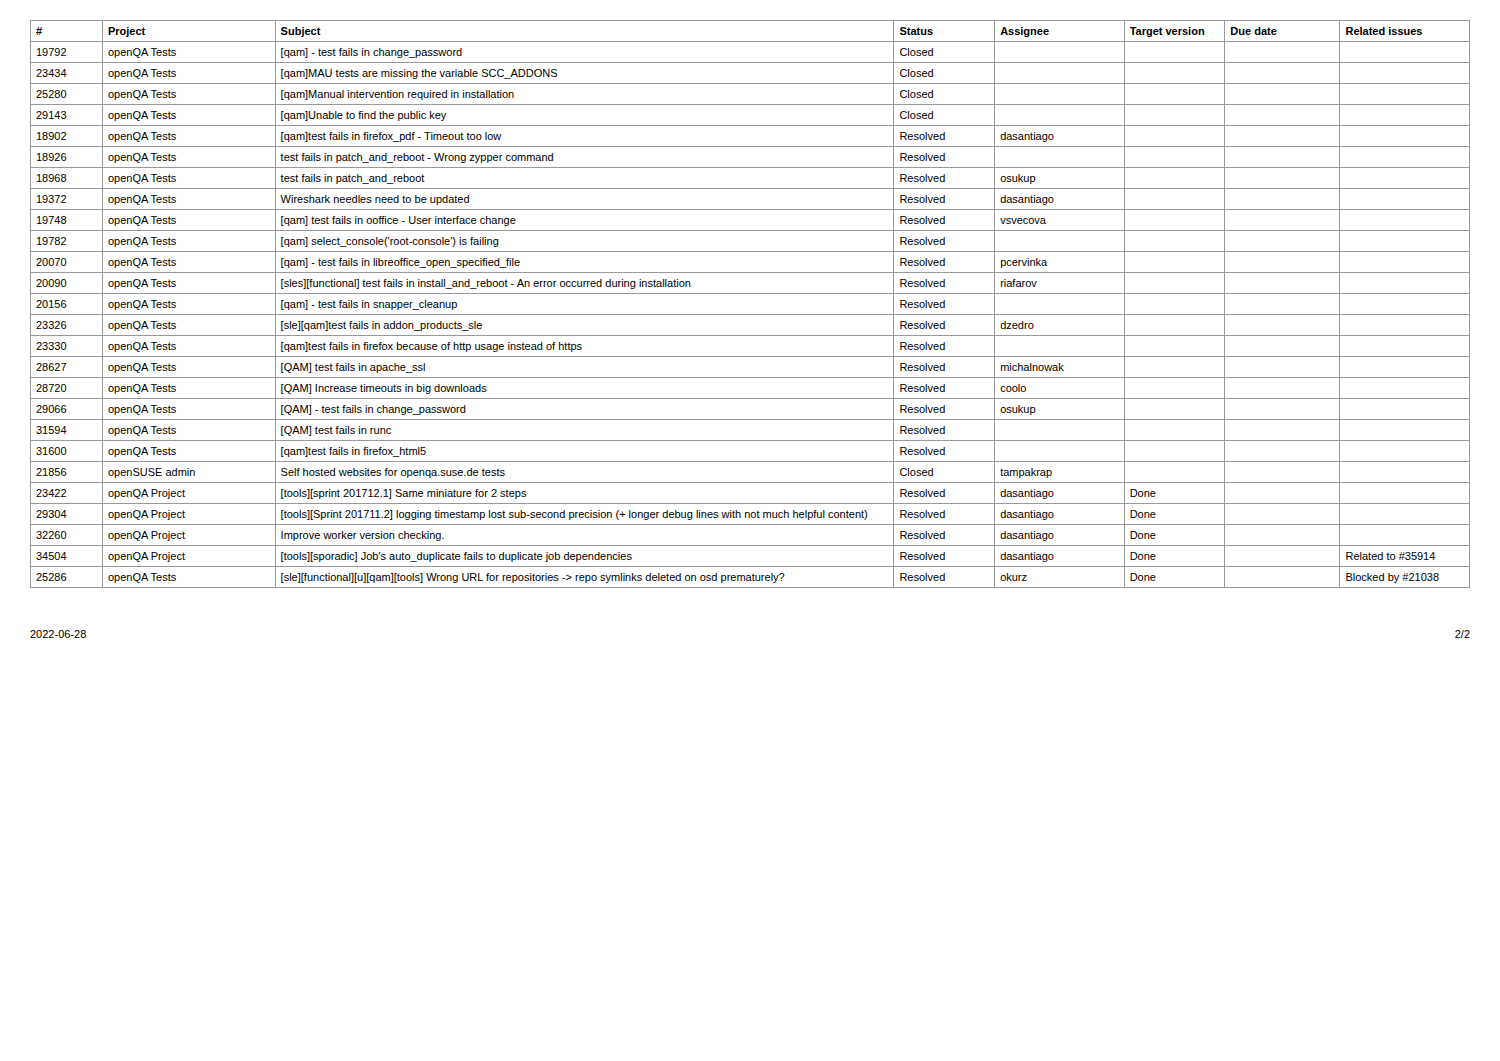| # | Project | Subject | Status | Assignee | Target version | Due date | Related issues |
| --- | --- | --- | --- | --- | --- | --- | --- |
| 19792 | openQA Tests | [qam] - test fails in change_password | Closed | | | | |
| 23434 | openQA Tests | [qam]MAU tests are missing the variable SCC_ADDONS | Closed | | | | |
| 25280 | openQA Tests | [qam]Manual intervention required in installation | Closed | | | | |
| 29143 | openQA Tests | [qam]Unable to find the public key | Closed | | | | |
| 18902 | openQA Tests | [qam]test fails in firefox_pdf - Timeout too low | Resolved | dasantiago | | | |
| 18926 | openQA Tests | test fails in patch_and_reboot - Wrong zypper command | Resolved | | | | |
| 18968 | openQA Tests | test fails in patch_and_reboot | Resolved | osukup | | | |
| 19372 | openQA Tests | Wireshark needles need to be updated | Resolved | dasantiago | | | |
| 19748 | openQA Tests | [qam] test fails in ooffice - User interface change | Resolved | vsvecova | | | |
| 19782 | openQA Tests | [qam] select_console('root-console') is failing | Resolved | | | | |
| 20070 | openQA Tests | [qam] - test fails in libreoffice_open_specified_file | Resolved | pcervinka | | | |
| 20090 | openQA Tests | [sles][functional] test fails in install_and_reboot - An error occurred during installation | Resolved | riafarov | | | |
| 20156 | openQA Tests | [qam] - test fails in snapper_cleanup | Resolved | | | | |
| 23326 | openQA Tests | [sle][qam]test fails in addon_products_sle | Resolved | dzedro | | | |
| 23330 | openQA Tests | [qam]test fails in firefox because of http usage instead of https | Resolved | | | | |
| 28627 | openQA Tests | [QAM] test fails in apache_ssl | Resolved | michalnowak | | | |
| 28720 | openQA Tests | [QAM] Increase timeouts in big downloads | Resolved | coolo | | | |
| 29066 | openQA Tests | [QAM] - test fails in change_password | Resolved | osukup | | | |
| 31594 | openQA Tests | [QAM] test fails in runc | Resolved | | | | |
| 31600 | openQA Tests | [qam]test fails in firefox_html5 | Resolved | | | | |
| 21856 | openSUSE admin | Self hosted websites for openqa.suse.de tests | Closed | tampakrap | | | |
| 23422 | openQA Project | [tools][sprint 201712.1] Same miniature for 2 steps | Resolved | dasantiago | Done | | |
| 29304 | openQA Project | [tools][Sprint 201711.2] logging timestamp lost sub-second precision (+ longer debug lines with not much helpful content) | Resolved | dasantiago | Done | | |
| 32260 | openQA Project | Improve worker version checking. | Resolved | dasantiago | Done | | |
| 34504 | openQA Project | [tools][sporadic] Job's auto_duplicate fails to duplicate job dependencies | Resolved | dasantiago | Done | | Related to #35914 |
| 25286 | openQA Tests | [sle][functional][u][qam][tools] Wrong URL for repositories -> repo symlinks deleted on osd prematurely? | Resolved | okurz | Done | | Blocked by #21038 |
2022-06-28 2/2